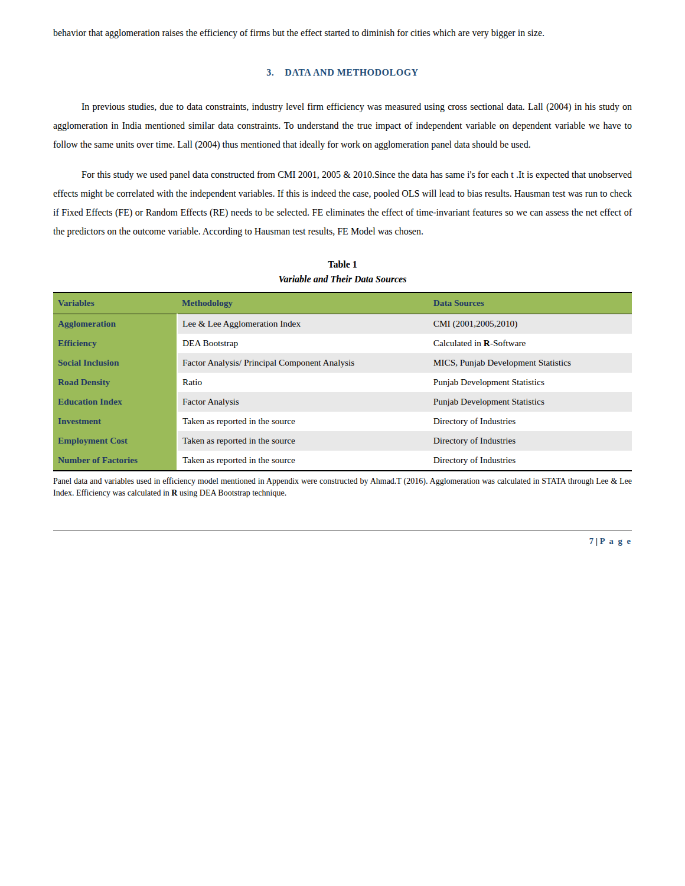behavior that agglomeration raises the efficiency of firms but the effect started to diminish for cities which are very bigger in size.
3. DATA AND METHODOLOGY
In previous studies, due to data constraints, industry level firm efficiency was measured using cross sectional data. Lall (2004) in his study on agglomeration in India mentioned similar data constraints. To understand the true impact of independent variable on dependent variable we have to follow the same units over time. Lall (2004) thus mentioned that ideally for work on agglomeration panel data should be used.
For this study we used panel data constructed from CMI 2001, 2005 & 2010.Since the data has same i's for each t .It is expected that unobserved effects might be correlated with the independent variables. If this is indeed the case, pooled OLS will lead to bias results. Hausman test was run to check if Fixed Effects (FE) or Random Effects (RE) needs to be selected. FE eliminates the effect of time-invariant features so we can assess the net effect of the predictors on the outcome variable. According to Hausman test results, FE Model was chosen.
Table 1
Variable and Their Data Sources
| Variables | Methodology | Data Sources |
| --- | --- | --- |
| Agglomeration | Lee & Lee Agglomeration Index | CMI (2001,2005,2010) |
| Efficiency | DEA Bootstrap | Calculated in R -Software |
| Social Inclusion | Factor Analysis/ Principal Component Analysis | MICS, Punjab Development Statistics |
| Road Density | Ratio | Punjab Development Statistics |
| Education Index | Factor Analysis | Punjab Development Statistics |
| Investment | Taken as reported in the source | Directory of Industries |
| Employment Cost | Taken as reported in the source | Directory of Industries |
| Number of Factories | Taken as reported in the source | Directory of Industries |
Panel data and variables used in efficiency model mentioned in Appendix were constructed by Ahmad.T (2016). Agglomeration was calculated in STATA through Lee & Lee Index. Efficiency was calculated in R using DEA Bootstrap technique.
7 | P a g e